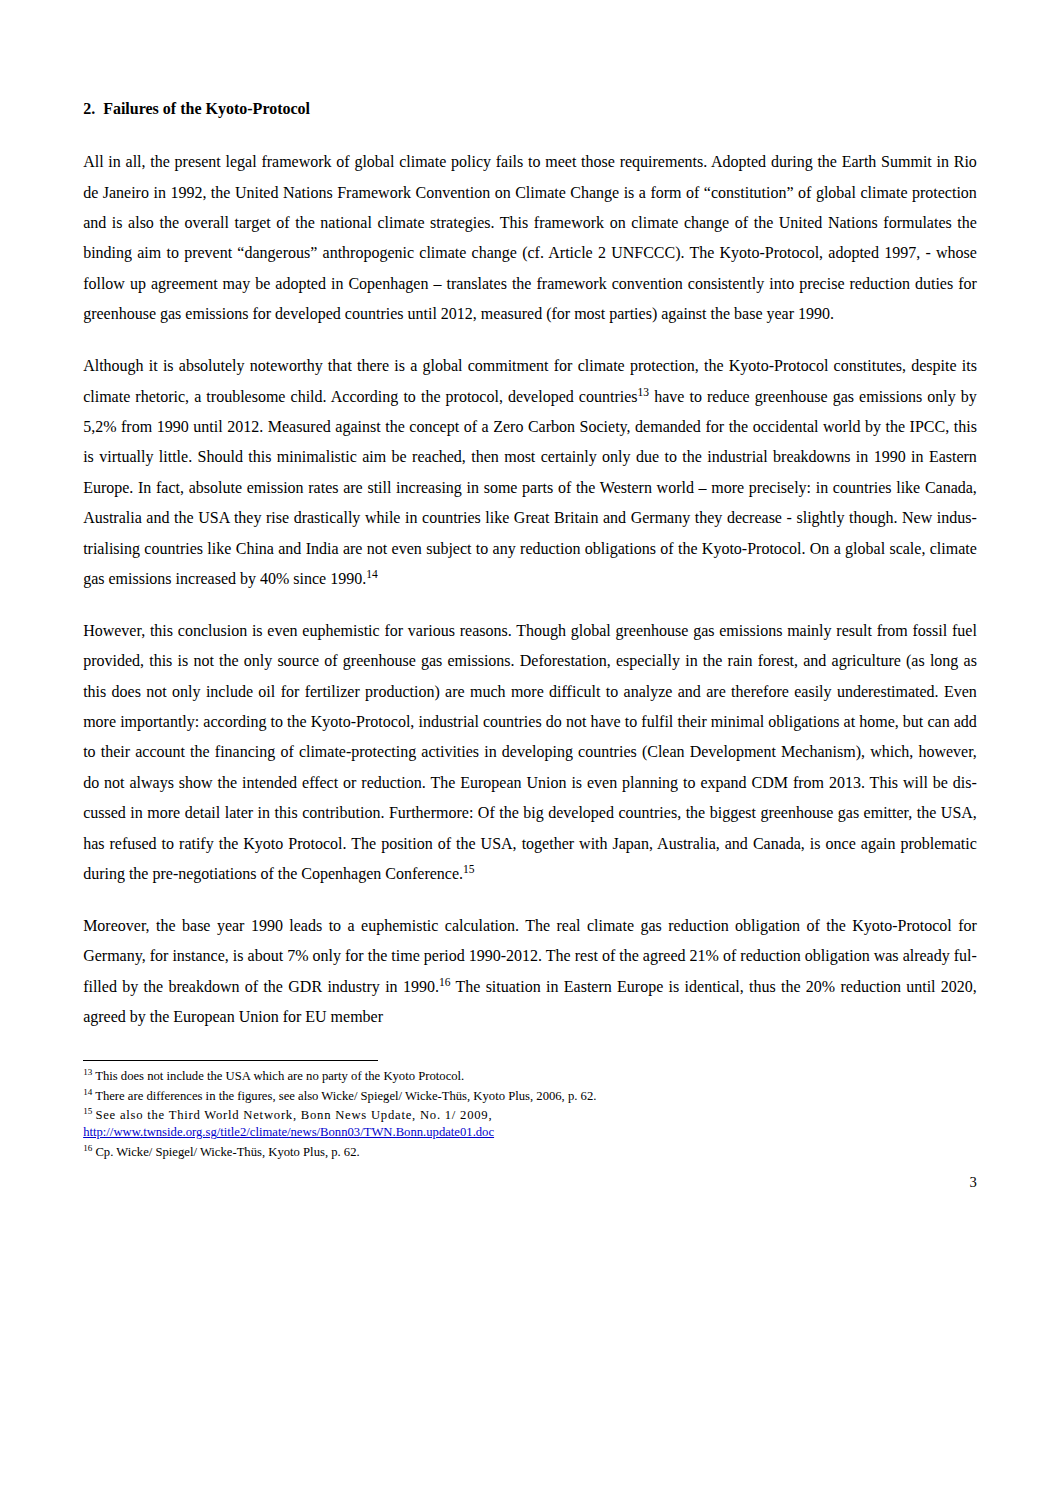2. Failures of the Kyoto-Protocol
All in all, the present legal framework of global climate policy fails to meet those requirements. Adopted during the Earth Summit in Rio de Janeiro in 1992, the United Nations Framework Convention on Climate Change is a form of “constitution” of global climate protection and is also the overall target of the national climate strategies. This framework on climate change of the United Nations formulates the binding aim to prevent “dangerous” anthropogenic climate change (cf. Article 2 UNFCCC). The Kyoto-Protocol, adopted 1997, - whose follow up agreement may be adopted in Copenhagen – translates the framework convention consistently into precise reduction duties for greenhouse gas emissions for developed countries until 2012, measured (for most parties) against the base year 1990.
Although it is absolutely noteworthy that there is a global commitment for climate protection, the Kyoto-Protocol constitutes, despite its climate rhetoric, a troublesome child. According to the protocol, developed countries13 have to reduce greenhouse gas emissions only by 5,2% from 1990 until 2012. Measured against the concept of a Zero Carbon Society, demanded for the occidental world by the IPCC, this is virtually little. Should this minimalistic aim be reached, then most certainly only due to the industrial breakdowns in 1990 in Eastern Europe. In fact, absolute emission rates are still increasing in some parts of the Western world – more precisely: in countries like Canada, Australia and the USA they rise drastically while in countries like Great Britain and Germany they decrease - slightly though. New industrialising countries like China and India are not even subject to any reduction obligations of the Kyoto-Protocol. On a global scale, climate gas emissions increased by 40% since 1990.14
However, this conclusion is even euphemistic for various reasons. Though global greenhouse gas emissions mainly result from fossil fuel provided, this is not the only source of greenhouse gas emissions. Deforestation, especially in the rain forest, and agriculture (as long as this does not only include oil for fertilizer production) are much more difficult to analyze and are therefore easily underestimated. Even more importantly: according to the Kyoto-Protocol, industrial countries do not have to fulfil their minimal obligations at home, but can add to their account the financing of climate-protecting activities in developing countries (Clean Development Mechanism), which, however, do not always show the intended effect or reduction. The European Union is even planning to expand CDM from 2013. This will be discussed in more detail later in this contribution. Furthermore: Of the big developed countries, the biggest greenhouse gas emitter, the USA, has refused to ratify the Kyoto Protocol. The position of the USA, together with Japan, Australia, and Canada, is once again problematic during the pre-negotiations of the Copenhagen Conference.15
Moreover, the base year 1990 leads to a euphemistic calculation. The real climate gas reduction obligation of the Kyoto-Protocol for Germany, for instance, is about 7% only for the time period 1990-2012. The rest of the agreed 21% of reduction obligation was already fulfilled by the breakdown of the GDR industry in 1990.16 The situation in Eastern Europe is identical, thus the 20% reduction until 2020, agreed by the European Union for EU member
13 This does not include the USA which are no party of the Kyoto Protocol.
14 There are differences in the figures, see also Wicke/ Spiegel/ Wicke-Thüs, Kyoto Plus, 2006, p. 62.
15 See also the Third World Network, Bonn News Update, No. 1/ 2009,
http://www.twnside.org.sg/title2/climate/news/Bonn03/TWN.Bonn.update01.doc
16 Cp. Wicke/ Spiegel/ Wicke-Thüs, Kyoto Plus, p. 62.
3